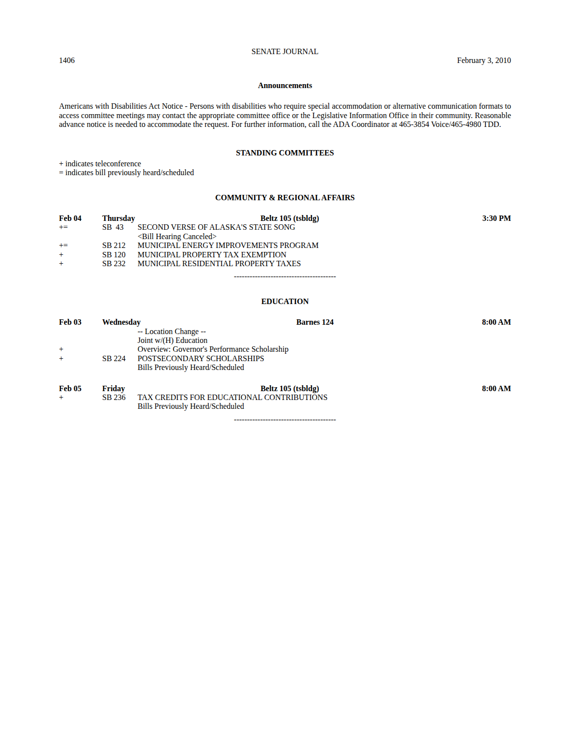SENATE JOURNAL
1406 February 3, 2010
Announcements
Americans with Disabilities Act Notice - Persons with disabilities who require special accommodation or alternative communication formats to access committee meetings may contact the appropriate committee office or the Legislative Information Office in their community. Reasonable advance notice is needed to accommodate the request. For further information, call the ADA Coordinator at 465-3854 Voice/465-4980 TDD.
STANDING COMMITTEES
+ indicates teleconference
= indicates bill previously heard/scheduled
COMMUNITY & REGIONAL AFFAIRS
| Feb 04 | Thursday | Beltz 105 (tsbldg) | 3:30 PM |
| += | SB 43 | SECOND VERSE OF ALASKA'S STATE SONG |
| | | <Bill Hearing Canceled> |
| += | SB 212 | MUNICIPAL ENERGY IMPROVEMENTS PROGRAM |
| + | SB 120 | MUNICIPAL PROPERTY TAX EXEMPTION |
| + | SB 232 | MUNICIPAL RESIDENTIAL PROPERTY TAXES |
---------------------------------------
EDUCATION
| Feb 03 | Wednesday | Barnes 124 | 8:00 AM |
| | | -- Location Change -- |
| | | Joint w/(H) Education |
| + | | Overview: Governor's Performance Scholarship |
| + | SB 224 | POSTSECONDARY SCHOLARSHIPS |
| | | Bills Previously Heard/Scheduled |
| Feb 05 | Friday | Beltz 105 (tsbldg) | 8:00 AM |
| + | SB 236 | TAX CREDITS FOR EDUCATIONAL CONTRIBUTIONS |
| | | Bills Previously Heard/Scheduled |
---------------------------------------